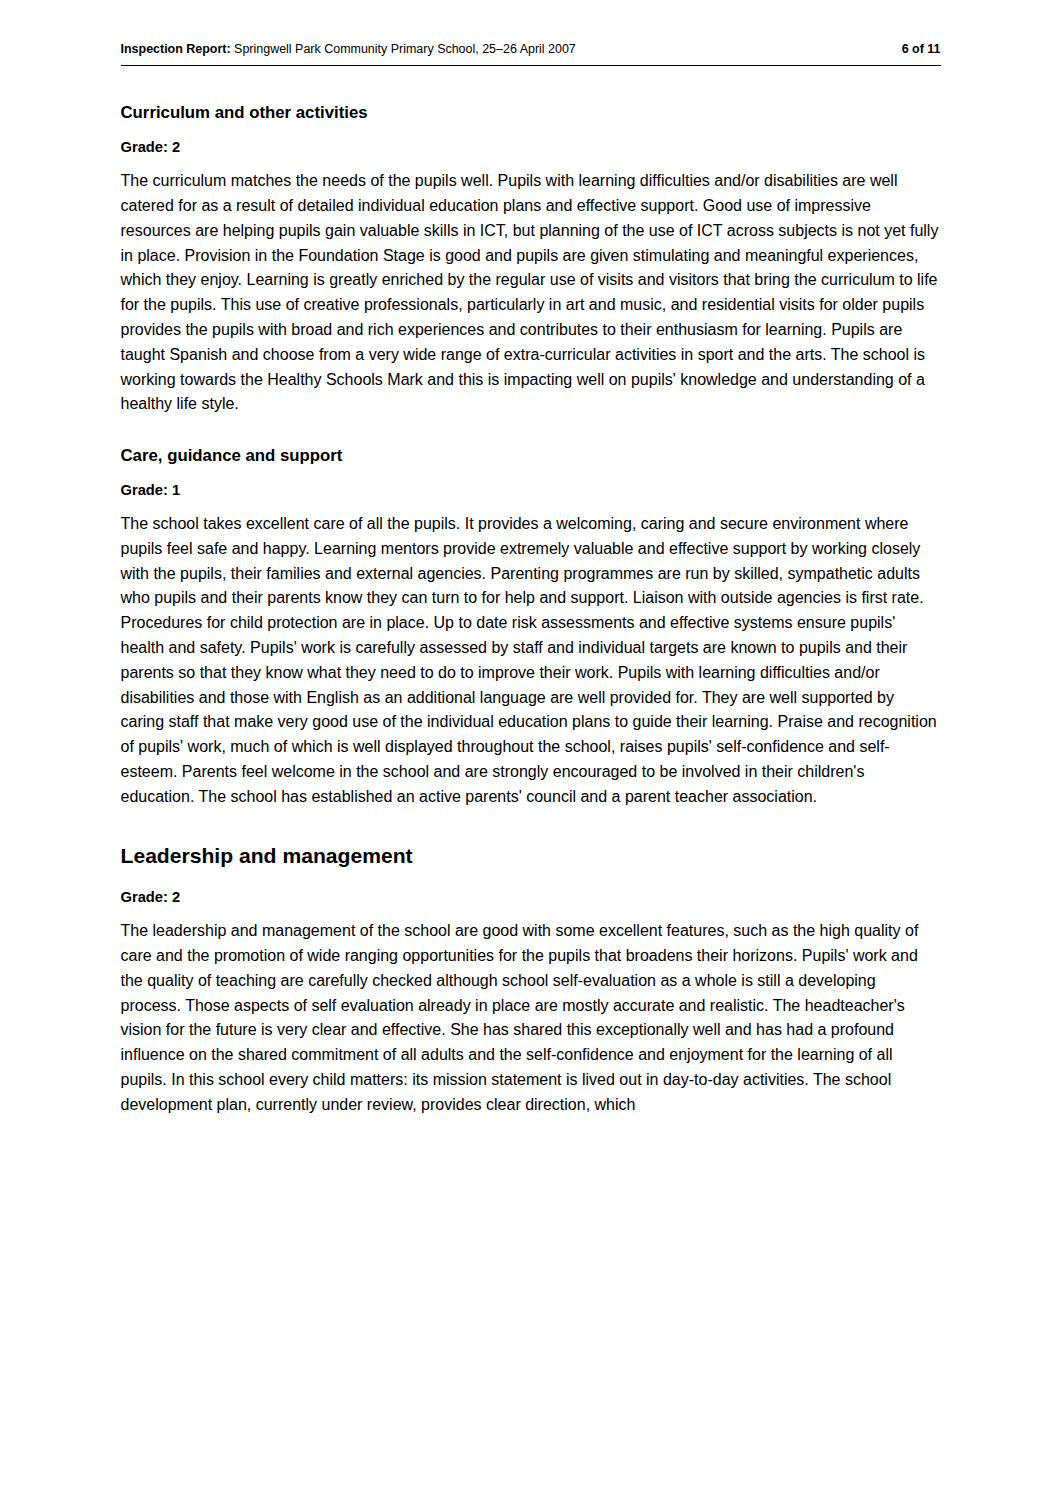Inspection Report: Springwell Park Community Primary School, 25–26 April 2007
6 of 11
Curriculum and other activities
Grade: 2
The curriculum matches the needs of the pupils well. Pupils with learning difficulties and/or disabilities are well catered for as a result of detailed individual education plans and effective support. Good use of impressive resources are helping pupils gain valuable skills in ICT, but planning of the use of ICT across subjects is not yet fully in place. Provision in the Foundation Stage is good and pupils are given stimulating and meaningful experiences, which they enjoy. Learning is greatly enriched by the regular use of visits and visitors that bring the curriculum to life for the pupils. This use of creative professionals, particularly in art and music, and residential visits for older pupils provides the pupils with broad and rich experiences and contributes to their enthusiasm for learning. Pupils are taught Spanish and choose from a very wide range of extra-curricular activities in sport and the arts. The school is working towards the Healthy Schools Mark and this is impacting well on pupils' knowledge and understanding of a healthy life style.
Care, guidance and support
Grade: 1
The school takes excellent care of all the pupils. It provides a welcoming, caring and secure environment where pupils feel safe and happy. Learning mentors provide extremely valuable and effective support by working closely with the pupils, their families and external agencies. Parenting programmes are run by skilled, sympathetic adults who pupils and their parents know they can turn to for help and support. Liaison with outside agencies is first rate. Procedures for child protection are in place. Up to date risk assessments and effective systems ensure pupils' health and safety. Pupils' work is carefully assessed by staff and individual targets are known to pupils and their parents so that they know what they need to do to improve their work. Pupils with learning difficulties and/or disabilities and those with English as an additional language are well provided for. They are well supported by caring staff that make very good use of the individual education plans to guide their learning. Praise and recognition of pupils' work, much of which is well displayed throughout the school, raises pupils' self-confidence and self-esteem. Parents feel welcome in the school and are strongly encouraged to be involved in their children's education. The school has established an active parents' council and a parent teacher association.
Leadership and management
Grade: 2
The leadership and management of the school are good with some excellent features, such as the high quality of care and the promotion of wide ranging opportunities for the pupils that broadens their horizons. Pupils' work and the quality of teaching are carefully checked although school self-evaluation as a whole is still a developing process. Those aspects of self evaluation already in place are mostly accurate and realistic. The headteacher's vision for the future is very clear and effective. She has shared this exceptionally well and has had a profound influence on the shared commitment of all adults and the self-confidence and enjoyment for the learning of all pupils. In this school every child matters: its mission statement is lived out in day-to-day activities. The school development plan, currently under review, provides clear direction, which